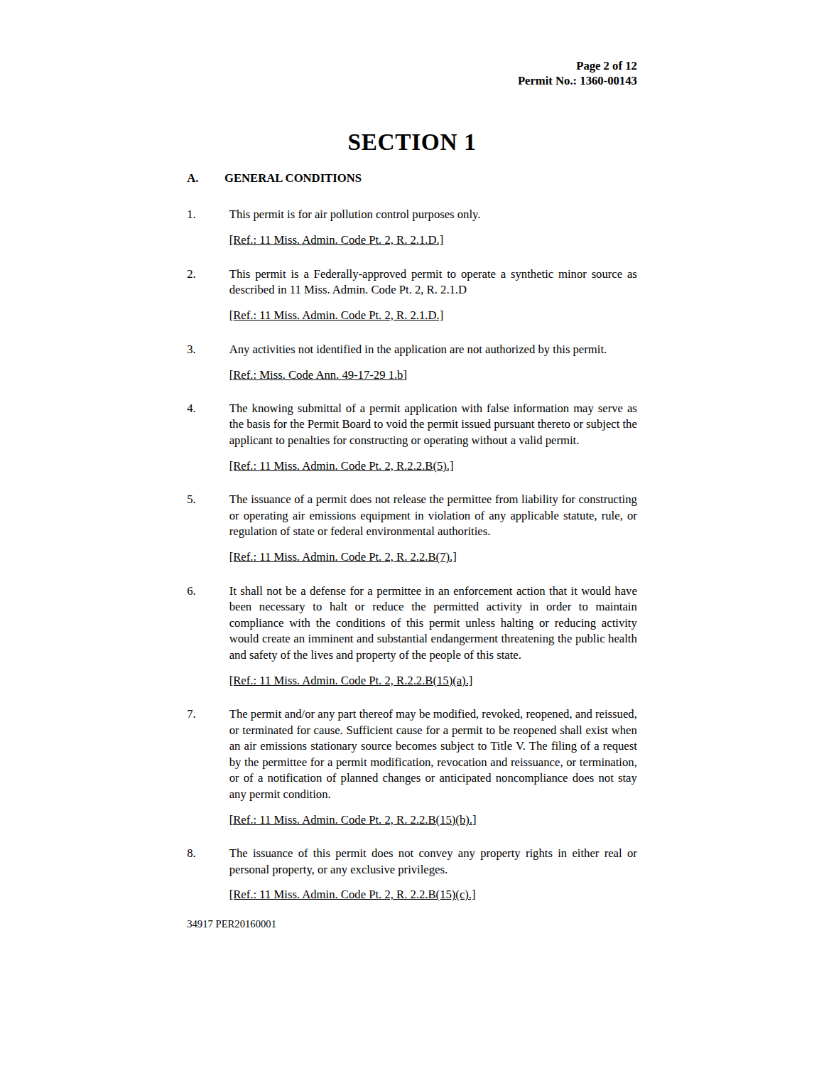Page 2 of 12
Permit No.: 1360-00143
SECTION 1
A. GENERAL CONDITIONS
1.
This permit is for air pollution control purposes only.
[Ref.: 11 Miss. Admin. Code Pt. 2, R. 2.1.D.]
2.
This permit is a Federally-approved permit to operate a synthetic minor source as described in 11 Miss. Admin. Code Pt. 2, R. 2.1.D
[Ref.: 11 Miss. Admin. Code Pt. 2, R. 2.1.D.]
3.
Any activities not identified in the application are not authorized by this permit.
[Ref.: Miss. Code Ann. 49-17-29 1.b]
4.
The knowing submittal of a permit application with false information may serve as the basis for the Permit Board to void the permit issued pursuant thereto or subject the applicant to penalties for constructing or operating without a valid permit.
[Ref.: 11 Miss. Admin. Code Pt. 2, R.2.2.B(5).]
5.
The issuance of a permit does not release the permittee from liability for constructing or operating air emissions equipment in violation of any applicable statute, rule, or regulation of state or federal environmental authorities.
[Ref.: 11 Miss. Admin. Code Pt. 2, R. 2.2.B(7).]
6.
It shall not be a defense for a permittee in an enforcement action that it would have been necessary to halt or reduce the permitted activity in order to maintain compliance with the conditions of this permit unless halting or reducing activity would create an imminent and substantial endangerment threatening the public health and safety of the lives and property of the people of this state.
[Ref.: 11 Miss. Admin. Code Pt. 2, R.2.2.B(15)(a).]
7.
The permit and/or any part thereof may be modified, revoked, reopened, and reissued, or terminated for cause. Sufficient cause for a permit to be reopened shall exist when an air emissions stationary source becomes subject to Title V. The filing of a request by the permittee for a permit modification, revocation and reissuance, or termination, or of a notification of planned changes or anticipated noncompliance does not stay any permit condition.
[Ref.: 11 Miss. Admin. Code Pt. 2, R. 2.2.B(15)(b).]
8.
The issuance of this permit does not convey any property rights in either real or personal property, or any exclusive privileges.
[Ref.: 11 Miss. Admin. Code Pt. 2, R. 2.2.B(15)(c).]
34917 PER20160001